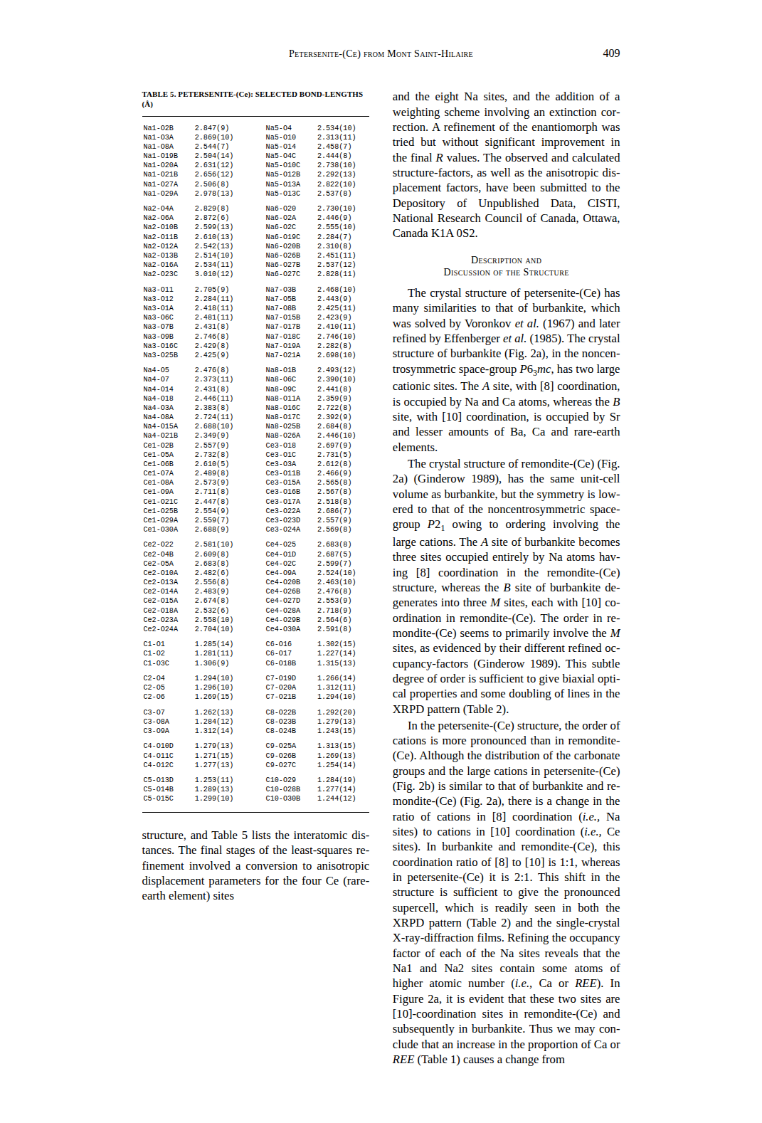Petersenite-(Ce) from Mont Saint-Hilaire 409
TABLE 5. PETERSENITE-(Ce): SELECTED BOND-LENGTHS (Å)
| Na1-O2B | 2.847(9) | Na5-O4 | 2.534(10) |
| Na1-O3A | 2.869(10) | Na5-O10 | 2.313(11) |
| Na1-O8A | 2.544(7) | Na5-O14 | 2.458(7) |
| Na1-O19B | 2.504(14) | Na5-O4C | 2.444(8) |
| Na1-O20A | 2.631(12) | Na5-O10C | 2.738(10) |
| Na1-O21B | 2.656(12) | Na5-O12B | 2.292(13) |
| Na1-O27A | 2.506(8) | Na5-O13A | 2.822(10) |
| Na1-O29A | 2.978(13) | Na5-O13C | 2.537(8) |
| Na2-O4A | 2.829(8) | Na6-O20 | 2.730(10) |
| Na2-O6A | 2.872(6) | Na6-O2A | 2.446(9) |
| Na2-O10B | 2.599(13) | Na6-O2C | 2.555(10) |
| Na2-O11B | 2.610(13) | Na6-O19C | 2.284(7) |
| Na2-O12A | 2.542(13) | Na6-O20B | 2.310(8) |
| Na2-O13B | 2.514(10) | Na6-O26B | 2.451(11) |
| Na2-O16A | 2.534(11) | Na6-O27B | 2.537(12) |
| Na2-O23C | 3.010(12) | Na6-O27C | 2.828(11) |
| Na3-O11 | 2.705(9) | Na7-O3B | 2.468(10) |
| Na3-O12 | 2.284(11) | Na7-O5B | 2.443(9) |
| Na3-O1A | 2.418(11) | Na7-O8B | 2.425(11) |
| Na3-O6C | 2.481(11) | Na7-O15B | 2.423(9) |
| Na3-O7B | 2.431(8) | Na7-O17B | 2.410(11) |
| Na3-O9B | 2.746(8) | Na7-O18C | 2.746(10) |
| Na3-O16C | 2.429(8) | Na7-O19A | 2.282(8) |
| Na3-O25B | 2.425(9) | Na7-O21A | 2.698(10) |
| Na4-O5 | 2.476(8) | Na8-O1B | 2.493(12) |
| Na4-O7 | 2.373(11) | Na8-O6C | 2.390(10) |
| Na4-O14 | 2.431(8) | Na8-O9C | 2.441(8) |
| Na4-O18 | 2.446(11) | Na8-O11A | 2.359(9) |
| Na4-O3A | 2.383(8) | Na8-O16C | 2.722(8) |
| Na4-O8A | 2.724(11) | Na8-O17C | 2.392(9) |
| Na4-O15A | 2.688(10) | Na8-O25B | 2.684(8) |
| Na4-O21B | 2.349(9) | Na8-O26A | 2.446(10) |
| Ce1-O2B | 2.557(9) | Ce3-O18 | 2.697(9) |
| Ce1-O5A | 2.732(8) | Ce3-O1C | 2.731(5) |
| Ce1-O6B | 2.610(5) | Ce3-O3A | 2.612(8) |
| Ce1-O7A | 2.489(8) | Ce3-O11B | 2.466(9) |
| Ce1-O8A | 2.573(9) | Ce3-O15A | 2.565(8) |
| Ce1-O9A | 2.711(8) | Ce3-O16B | 2.567(8) |
| Ce1-O21C | 2.447(8) | Ce3-O17A | 2.518(8) |
| Ce1-O25B | 2.554(9) | Ce3-O22A | 2.686(7) |
| Ce1-O29A | 2.559(7) | Ce3-O23D | 2.557(9) |
| Ce1-O30A | 2.688(9) | Ce3-O24A | 2.569(8) |
| Ce2-O22 | 2.581(10) | Ce4-O25 | 2.683(8) |
| Ce2-O4B | 2.609(8) | Ce4-O1D | 2.687(5) |
| Ce2-O5A | 2.683(8) | Ce4-O2C | 2.599(7) |
| Ce2-O10A | 2.482(6) | Ce4-O9A | 2.524(10) |
| Ce2-O13A | 2.556(8) | Ce4-O20B | 2.463(10) |
| Ce2-O14A | 2.483(9) | Ce4-O26B | 2.476(8) |
| Ce2-O15A | 2.674(8) | Ce4-O27D | 2.553(9) |
| Ce2-O18A | 2.532(6) | Ce4-O28A | 2.718(9) |
| Ce2-O23A | 2.558(10) | Ce4-O29B | 2.564(6) |
| Ce2-O24A | 2.704(10) | Ce4-O30A | 2.591(8) |
| C1-O1 | 1.285(14) | C6-O16 | 1.302(15) |
| C1-O2 | 1.281(11) | C6-O17 | 1.227(14) |
| C1-O3C | 1.306(9) | C6-O18B | 1.315(13) |
| C2-O4 | 1.294(10) | C7-O19D | 1.266(14) |
| C2-O5 | 1.296(10) | C7-O20A | 1.312(11) |
| C2-O6 | 1.269(15) | C7-O21B | 1.294(10) |
| C3-O7 | 1.262(13) | C8-O22B | 1.292(20) |
| C3-O8A | 1.284(12) | C8-O23B | 1.279(13) |
| C3-O9A | 1.312(14) | C8-O24B | 1.243(15) |
| C4-O10D | 1.279(13) | C9-O25A | 1.313(15) |
| C4-O11C | 1.271(15) | C9-O26B | 1.269(13) |
| C4-O12C | 1.277(13) | C9-O27C | 1.254(14) |
| C5-O13D | 1.253(11) | C10-O29 | 1.284(19) |
| C5-O14B | 1.289(13) | C10-O28B | 1.277(14) |
| C5-O15C | 1.299(10) | C10-O30B | 1.244(12) |
structure, and Table 5 lists the interatomic distances. The final stages of the least-squares refinement involved a conversion to anisotropic displacement parameters for the four Ce (rare-earth element) sites
and the eight Na sites, and the addition of a weighting scheme involving an extinction correction. A refinement of the enantiomorph was tried but without significant improvement in the final R values. The observed and calculated structure-factors, as well as the anisotropic displacement factors, have been submitted to the Depository of Unpublished Data, CISTI, National Research Council of Canada, Ottawa, Canada K1A 0S2.
Description and
Discussion of the Structure
The crystal structure of petersenite-(Ce) has many similarities to that of burbankite, which was solved by Voronkov et al. (1967) and later refined by Effenberger et al. (1985). The crystal structure of burbankite (Fig. 2a), in the noncentrosymmetric space-group P63 mc, has two large cationic sites. The A site, with [8] coordination, is occupied by Na and Ca atoms, whereas the B site, with [10] coordination, is occupied by Sr and lesser amounts of Ba, Ca and rare-earth elements.
The crystal structure of remondite-(Ce) (Fig. 2a) (Ginderow 1989), has the same unit-cell volume as burbankite, but the symmetry is lowered to that of the noncentrosymmetric space-group P21 owing to ordering involving the large cations. The A site of burbankite becomes three sites occupied entirely by Na atoms having [8] coordination in the remondite-(Ce) structure, whereas the B site of burbankite degenerates into three M sites, each with [10] coordination in remondite-(Ce). The order in remondite-(Ce) seems to primarily involve the M sites, as evidenced by their different refined occupancy-factors (Ginderow 1989). This subtle degree of order is sufficient to give biaxial optical properties and some doubling of lines in the XRPD pattern (Table 2).
In the petersenite-(Ce) structure, the order of cations is more pronounced than in remondite-(Ce). Although the distribution of the carbonate groups and the large cations in petersenite-(Ce) (Fig. 2b) is similar to that of burbankite and remondite-(Ce) (Fig. 2a), there is a change in the ratio of cations in [8] coordination (i.e., Na sites) to cations in [10] coordination (i.e., Ce sites). In burbankite and remondite-(Ce), this coordination ratio of [8] to [10] is 1:1, whereas in petersenite-(Ce) it is 2:1. This shift in the structure is sufficient to give the pronounced supercell, which is readily seen in both the XRPD pattern (Table 2) and the single-crystal X-ray-diffraction films. Refining the occupancy factor of each of the Na sites reveals that the Na1 and Na2 sites contain some atoms of higher atomic number (i.e., Ca or REE). In Figure 2a, it is evident that these two sites are [10]-coordination sites in remondite-(Ce) and subsequently in burbankite. Thus we may conclude that an increase in the proportion of Ca or REE (Table 1) causes a change from